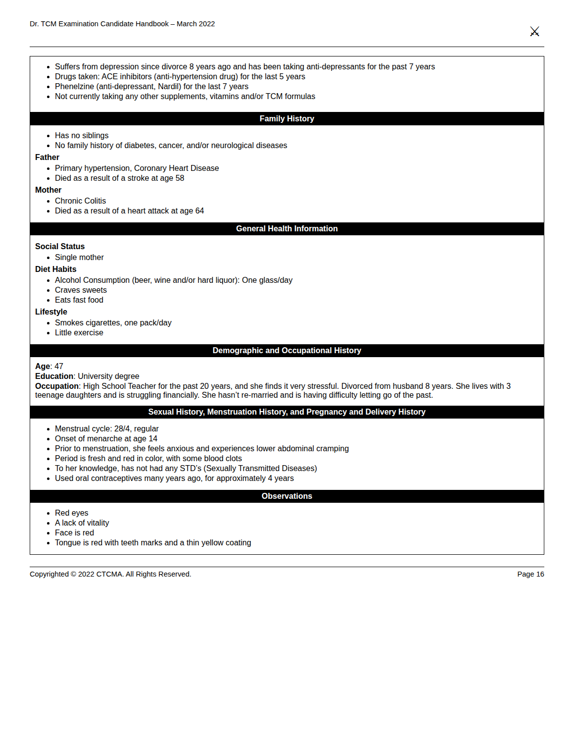Dr. TCM Examination Candidate Handbook – March 2022
⚔
Suffers from depression since divorce 8 years ago and has been taking anti-depressants for the past 7 years
Drugs taken: ACE inhibitors (anti-hypertension drug) for the last 5 years
Phenelzine (anti-depressant, Nardil) for the last 7 years
Not currently taking any other supplements, vitamins and/or TCM formulas
Family History
Has no siblings
No family history of diabetes, cancer, and/or neurological diseases
Father
Primary hypertension, Coronary Heart Disease
Died as a result of a stroke at age 58
Mother
Chronic Colitis
Died as a result of a heart attack at age 64
General Health Information
Social Status
Single mother
Diet Habits
Alcohol Consumption (beer, wine and/or hard liquor): One glass/day
Craves sweets
Eats fast food
Lifestyle
Smokes cigarettes, one pack/day
Little exercise
Demographic and Occupational History
Age: 47
Education: University degree
Occupation: High School Teacher for the past 20 years, and she finds it very stressful. Divorced from husband 8 years. She lives with 3 teenage daughters and is struggling financially. She hasn’t re-married and is having difficulty letting go of the past.
Sexual History, Menstruation History, and Pregnancy and Delivery History
Menstrual cycle: 28/4, regular
Onset of menarche at age 14
Prior to menstruation, she feels anxious and experiences lower abdominal cramping
Period is fresh and red in color, with some blood clots
To her knowledge, has not had any STD’s (Sexually Transmitted Diseases)
Used oral contraceptives many years ago, for approximately 4 years
Observations
Red eyes
A lack of vitality
Face is red
Tongue is red with teeth marks and a thin yellow coating
Copyrighted © 2022 CTCMA. All Rights Reserved.
Page 16